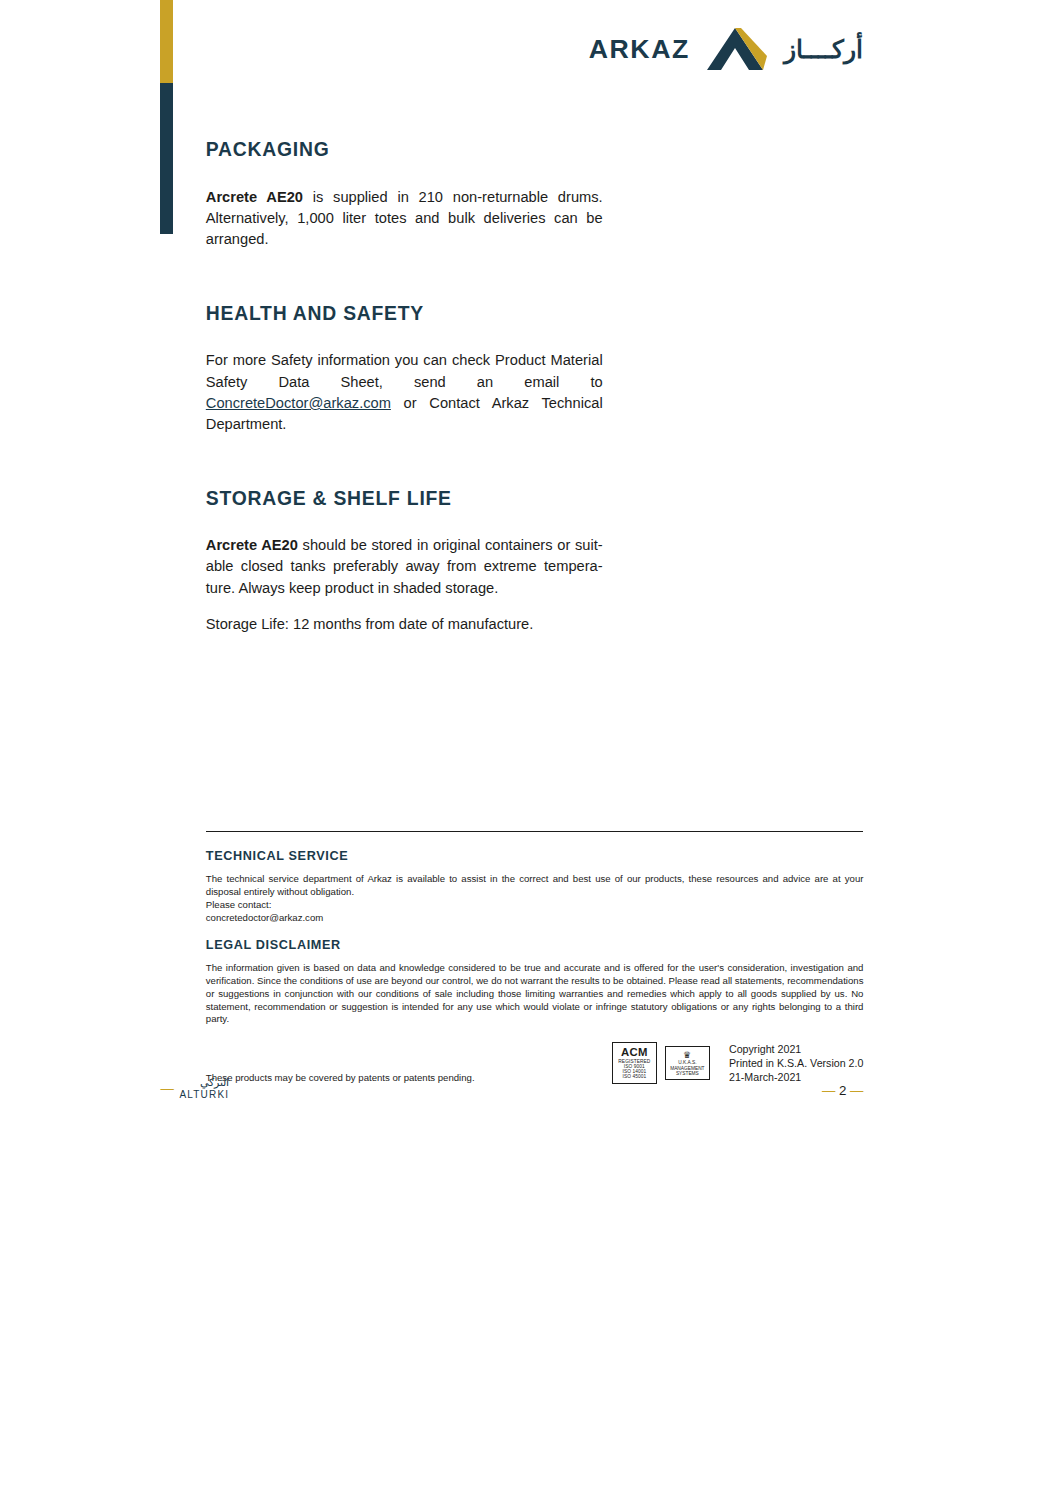ARKAZ أركــــاز
PACKAGING
Arcrete AE20 is supplied in 210 non-returnable drums. Alternatively, 1,000 liter totes and bulk deliveries can be arranged.
HEALTH AND SAFETY
For more Safety information you can check Product Material Safety Data Sheet, send an email to ConcreteDoctor@arkaz.com or Contact Arkaz Technical Department.
STORAGE & SHELF LIFE
Arcrete AE20 should be stored in original containers or suitable closed tanks preferably away from extreme temperature. Always keep product in shaded storage.
Storage Life: 12 months from date of manufacture.
TECHNICAL SERVICE
The technical service department of Arkaz is available to assist in the correct and best use of our products, these resources and advice are at your disposal entirely without obligation.
Please contact:
concretedoctor@arkaz.com
LEGAL DISCLAIMER
The information given is based on data and knowledge considered to be true and accurate and is offered for the user's consideration, investigation and verification. Since the conditions of use are beyond our control, we do not warrant the results to be obtained. Please read all statements, recommendations or suggestions in conjunction with our conditions of sale including those limiting warranties and remedies which apply to all goods supplied by us. No statement, recommendation or suggestion is intended for any use which would violate or infringe statutory obligations or any rights belonging to a third party.
These products may be covered by patents or patents pending.
ACM
REGISTERED
ISO 9001
ISO 14001
ISO 45001
♛
U.K.A.S.
MANAGEMENT
SYSTEMS
Copyright 2021
Printed in K.S.A. Version 2.0
21-March-2021
—
التركي ALTURKI
2